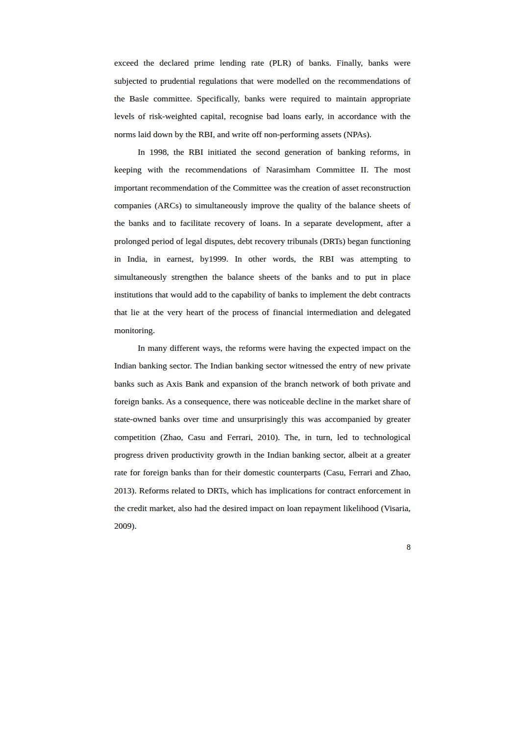exceed the declared prime lending rate (PLR) of banks. Finally, banks were subjected to prudential regulations that were modelled on the recommendations of the Basle committee. Specifically, banks were required to maintain appropriate levels of risk-weighted capital, recognise bad loans early, in accordance with the norms laid down by the RBI, and write off non-performing assets (NPAs).
In 1998, the RBI initiated the second generation of banking reforms, in keeping with the recommendations of Narasimham Committee II. The most important recommendation of the Committee was the creation of asset reconstruction companies (ARCs) to simultaneously improve the quality of the balance sheets of the banks and to facilitate recovery of loans. In a separate development, after a prolonged period of legal disputes, debt recovery tribunals (DRTs) began functioning in India, in earnest, by1999. In other words, the RBI was attempting to simultaneously strengthen the balance sheets of the banks and to put in place institutions that would add to the capability of banks to implement the debt contracts that lie at the very heart of the process of financial intermediation and delegated monitoring.
In many different ways, the reforms were having the expected impact on the Indian banking sector. The Indian banking sector witnessed the entry of new private banks such as Axis Bank and expansion of the branch network of both private and foreign banks. As a consequence, there was noticeable decline in the market share of state-owned banks over time and unsurprisingly this was accompanied by greater competition (Zhao, Casu and Ferrari, 2010). The, in turn, led to technological progress driven productivity growth in the Indian banking sector, albeit at a greater rate for foreign banks than for their domestic counterparts (Casu, Ferrari and Zhao, 2013). Reforms related to DRTs, which has implications for contract enforcement in the credit market, also had the desired impact on loan repayment likelihood (Visaria, 2009).
8